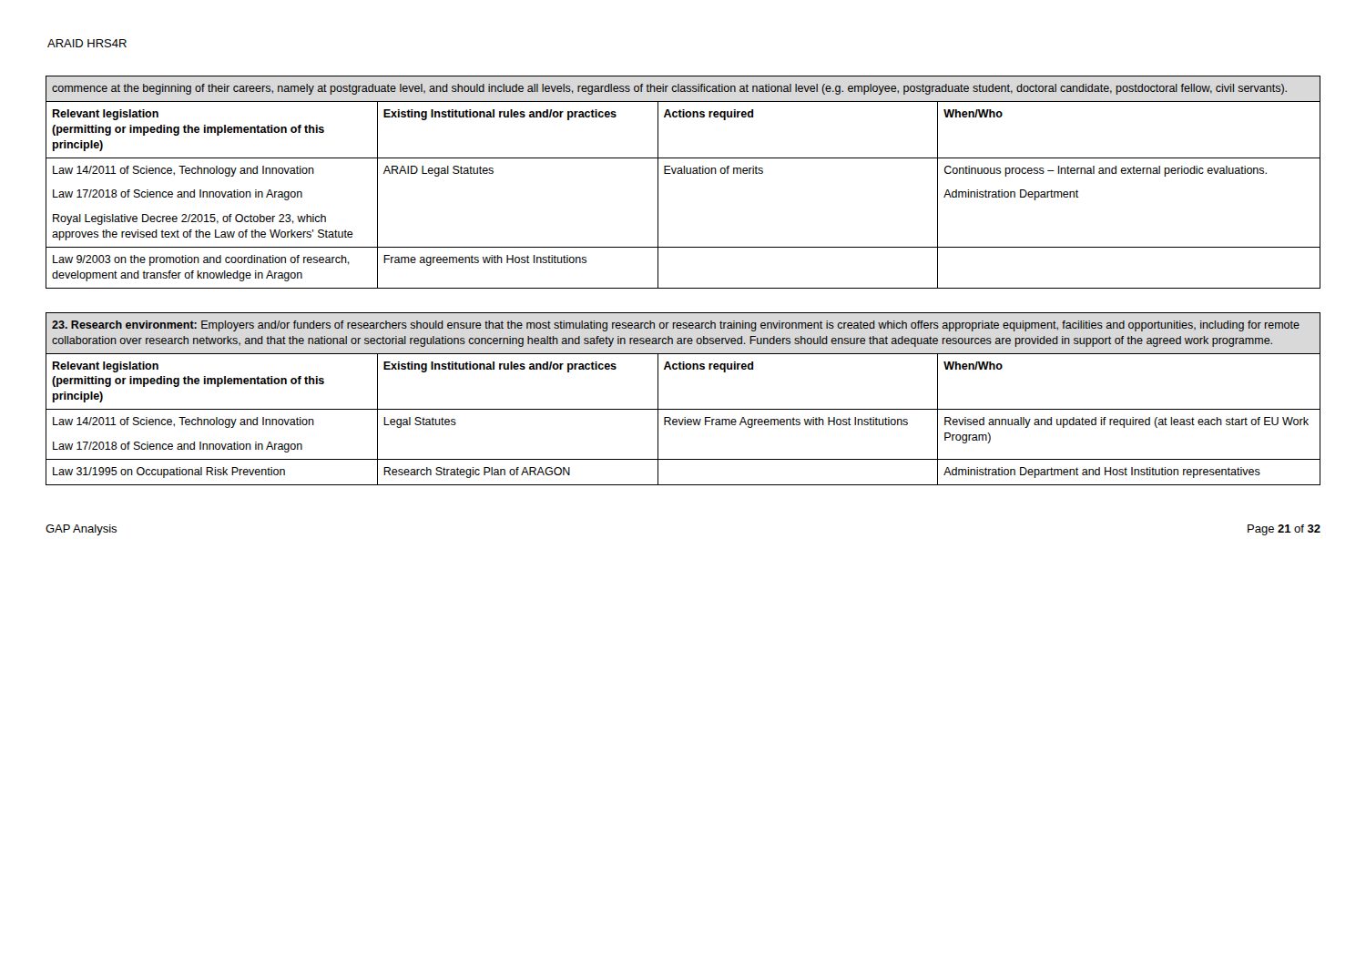ARAID HRS4R
| commence at the beginning of their careers, namely at postgraduate level, and should include all levels, regardless of their classification at national level (e.g. employee, postgraduate student, doctoral candidate, postdoctoral fellow, civil servants). |
| Relevant legislation (permitting or impeding the implementation of this principle) | Existing Institutional rules and/or practices | Actions required | When/Who |
| Law 14/2011 of Science, Technology and Innovation Law 17/2018 of Science and Innovation in Aragon Royal Legislative Decree 2/2015, of October 23, which approves the revised text of the Law of the Workers' Statute | ARAID Legal Statutes | Evaluation of merits | Continuous process – Internal and external periodic evaluations. Administration Department |
| Law 9/2003 on the promotion and coordination of research, development and transfer of knowledge in Aragon | Frame agreements with Host Institutions | | |
| 23. Research environment: Employers and/or funders of researchers should ensure that the most stimulating research or research training environment is created which offers appropriate equipment, facilities and opportunities, including for remote collaboration over research networks, and that the national or sectorial regulations concerning health and safety in research are observed. Funders should ensure that adequate resources are provided in support of the agreed work programme. |
| Relevant legislation (permitting or impeding the implementation of this principle) | Existing Institutional rules and/or practices | Actions required | When/Who |
| Law 14/2011 of Science, Technology and Innovation Law 17/2018 of Science and Innovation in Aragon | Legal Statutes | Review Frame Agreements with Host Institutions | Revised annually and updated if required (at least each start of EU Work Program) |
| Law 31/1995 on Occupational Risk Prevention | Research Strategic Plan of ARAGON | | Administration Department and Host Institution representatives |
GAP Analysis
Page 21 of 32